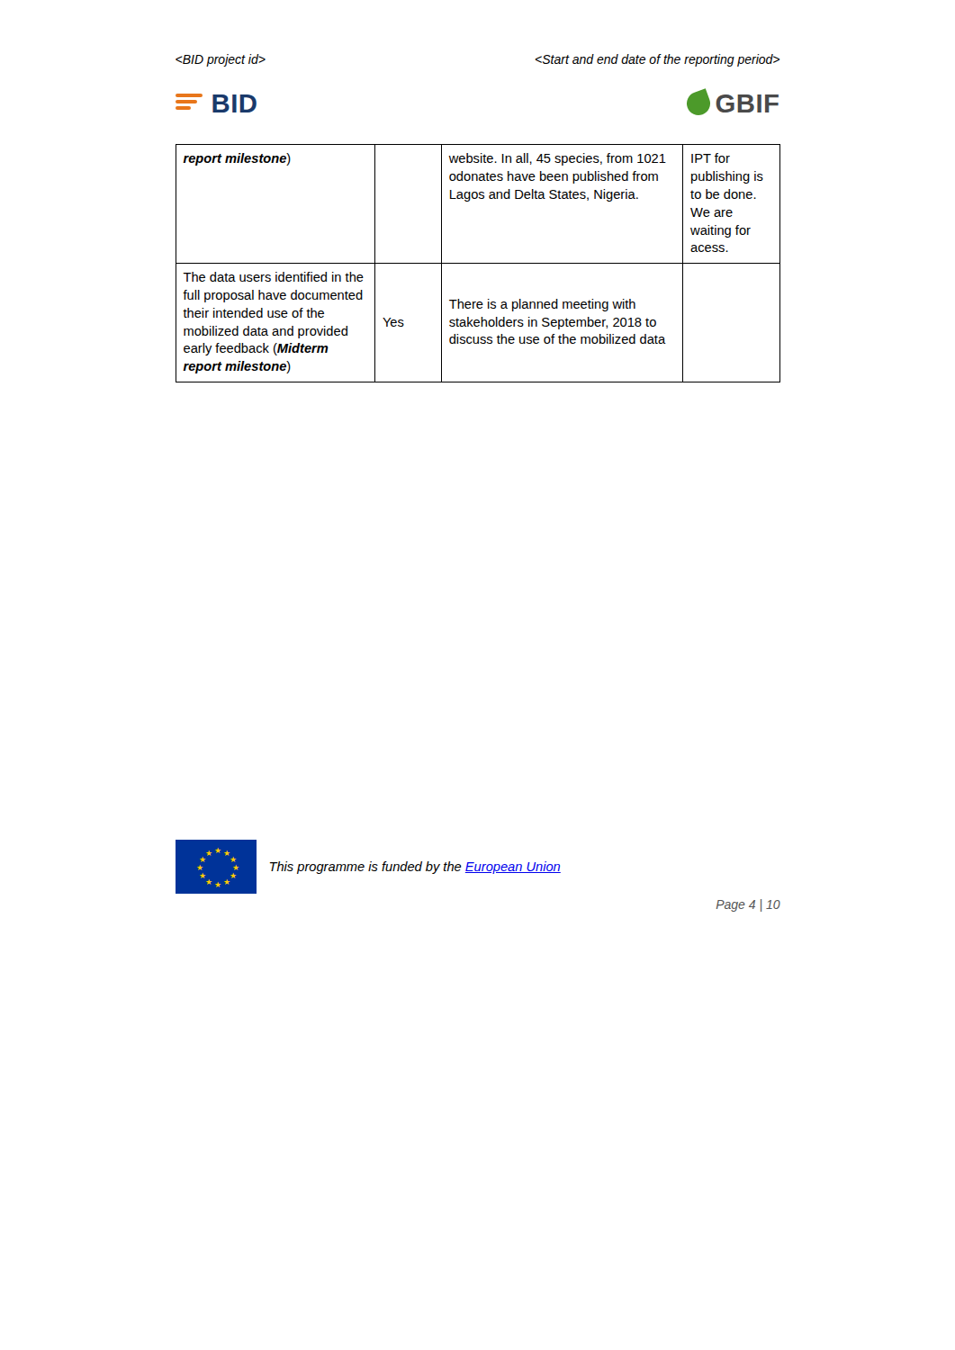<BID project id> <Start and end date of the reporting period>
BID
GBIF
| report milestone ) | | website. In all, 45 species, from 1021 odonates have been published from Lagos and Delta States, Nigeria. | IPT for publishing is to be done. We are waiting for acess. |
| The data users identified in the full proposal have documented their intended use of the mobilized data and provided early feedback ( Midterm report milestone ) | Yes | There is a planned meeting with stakeholders in September, 2018 to discuss the use of the mobilized data | |
★ ★ ★ ★ ★ ★ ★ ★ ★ ★ ★ ★
This programme is funded by the European Union
Page 4 | 10